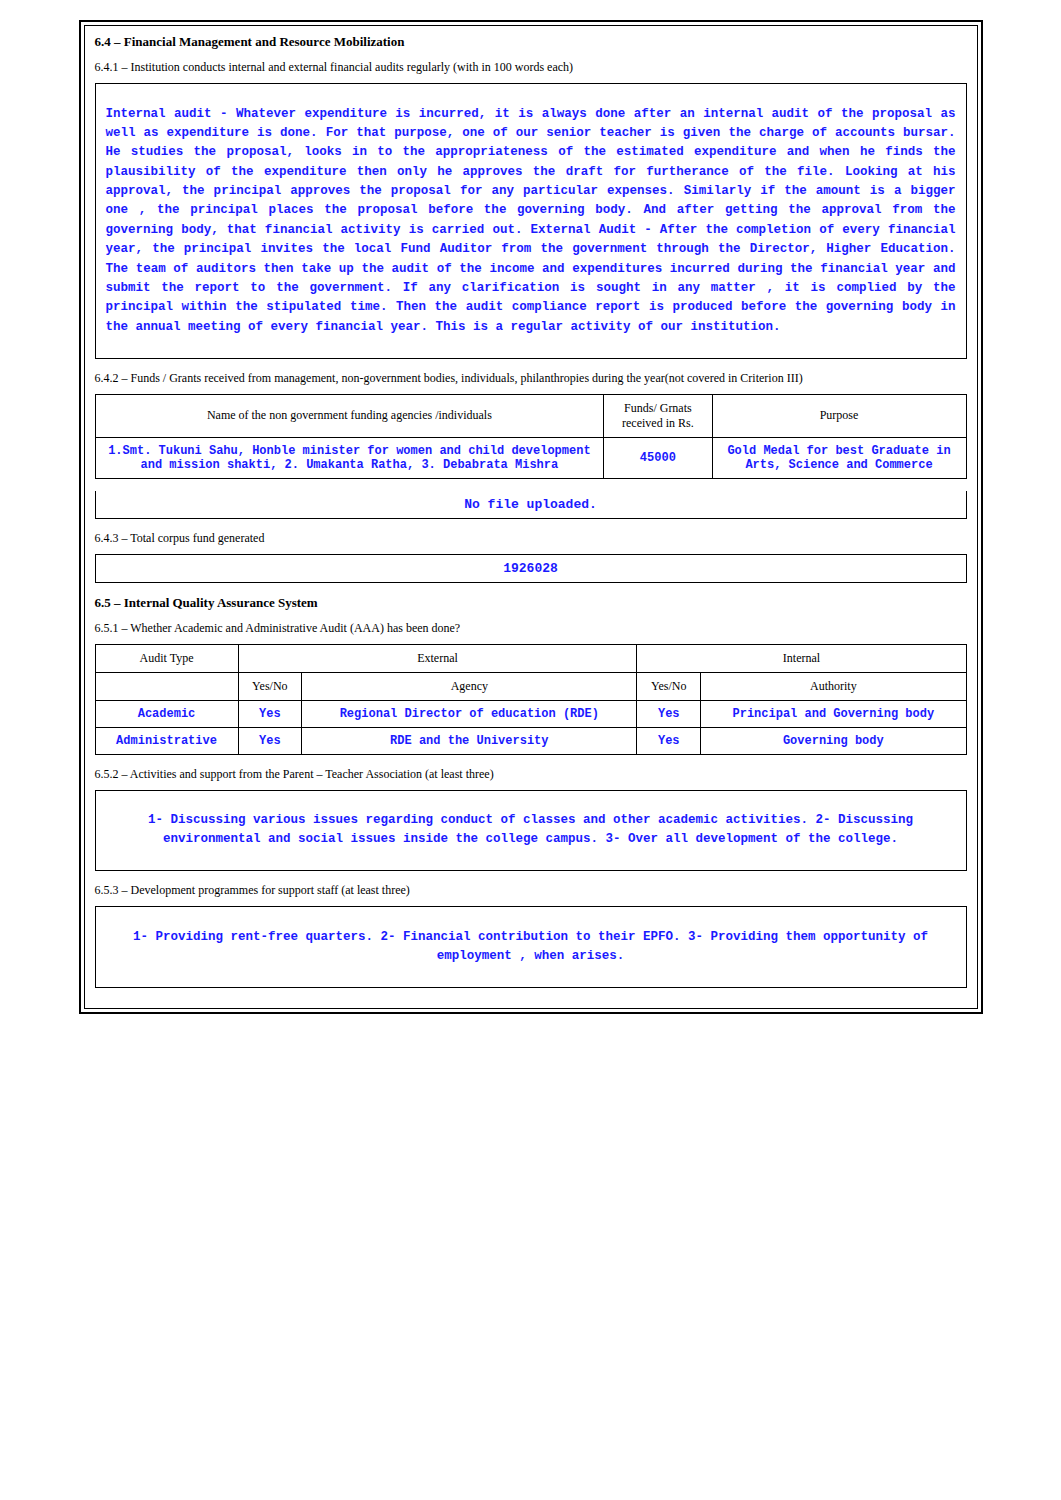6.4 – Financial Management and Resource Mobilization
6.4.1 – Institution conducts internal and external financial audits regularly (with in 100 words each)
Internal audit - Whatever expenditure is incurred, it is always done after an internal audit of the proposal as well as expenditure is done. For that purpose, one of our senior teacher is given the charge of accounts bursar. He studies the proposal, looks in to the appropriateness of the estimated expenditure and when he finds the plausibility of the expenditure then only he approves the draft for furtherance of the file. Looking at his approval, the principal approves the proposal for any particular expenses. Similarly if the amount is a bigger one , the principal places the proposal before the governing body. And after getting the approval from the governing body, that financial activity is carried out. External Audit - After the completion of every financial year, the principal invites the local Fund Auditor from the government through the Director, Higher Education. The team of auditors then take up the audit of the income and expenditures incurred during the financial year and submit the report to the government. If any clarification is sought in any matter , it is complied by the principal within the stipulated time. Then the audit compliance report is produced before the governing body in the annual meeting of every financial year. This is a regular activity of our institution.
6.4.2 – Funds / Grants received from management, non-government bodies, individuals, philanthropies during the year(not covered in Criterion III)
| Name of the non government funding agencies /individuals | Funds/ Grnats received in Rs. | Purpose |
| --- | --- | --- |
| 1.Smt. Tukuni Sahu, Honble minister for women and child development and mission shakti, 2. Umakanta Ratha, 3. Debabrata Mishra | 45000 | Gold Medal for best Graduate in Arts, Science and Commerce |
No file uploaded.
6.4.3 – Total corpus fund generated
1926028
6.5 – Internal Quality Assurance System
6.5.1 – Whether Academic and Administrative Audit (AAA) has been done?
| Audit Type | External | Internal |
| --- | --- | --- |
| | Yes/No | Agency | Yes/No | Authority |
| Academic | Yes | Regional Director of education (RDE) | Yes | Principal and Governing body |
| Administrative | Yes | RDE and the University | Yes | Governing body |
6.5.2 – Activities and support from the Parent – Teacher Association (at least three)
1- Discussing various issues regarding conduct of classes and other academic activities. 2- Discussing environmental and social issues inside the college campus. 3- Over all development of the college.
6.5.3 – Development programmes for support staff (at least three)
1- Providing rent-free quarters. 2- Financial contribution to their EPFO. 3- Providing them opportunity of employment , when arises.